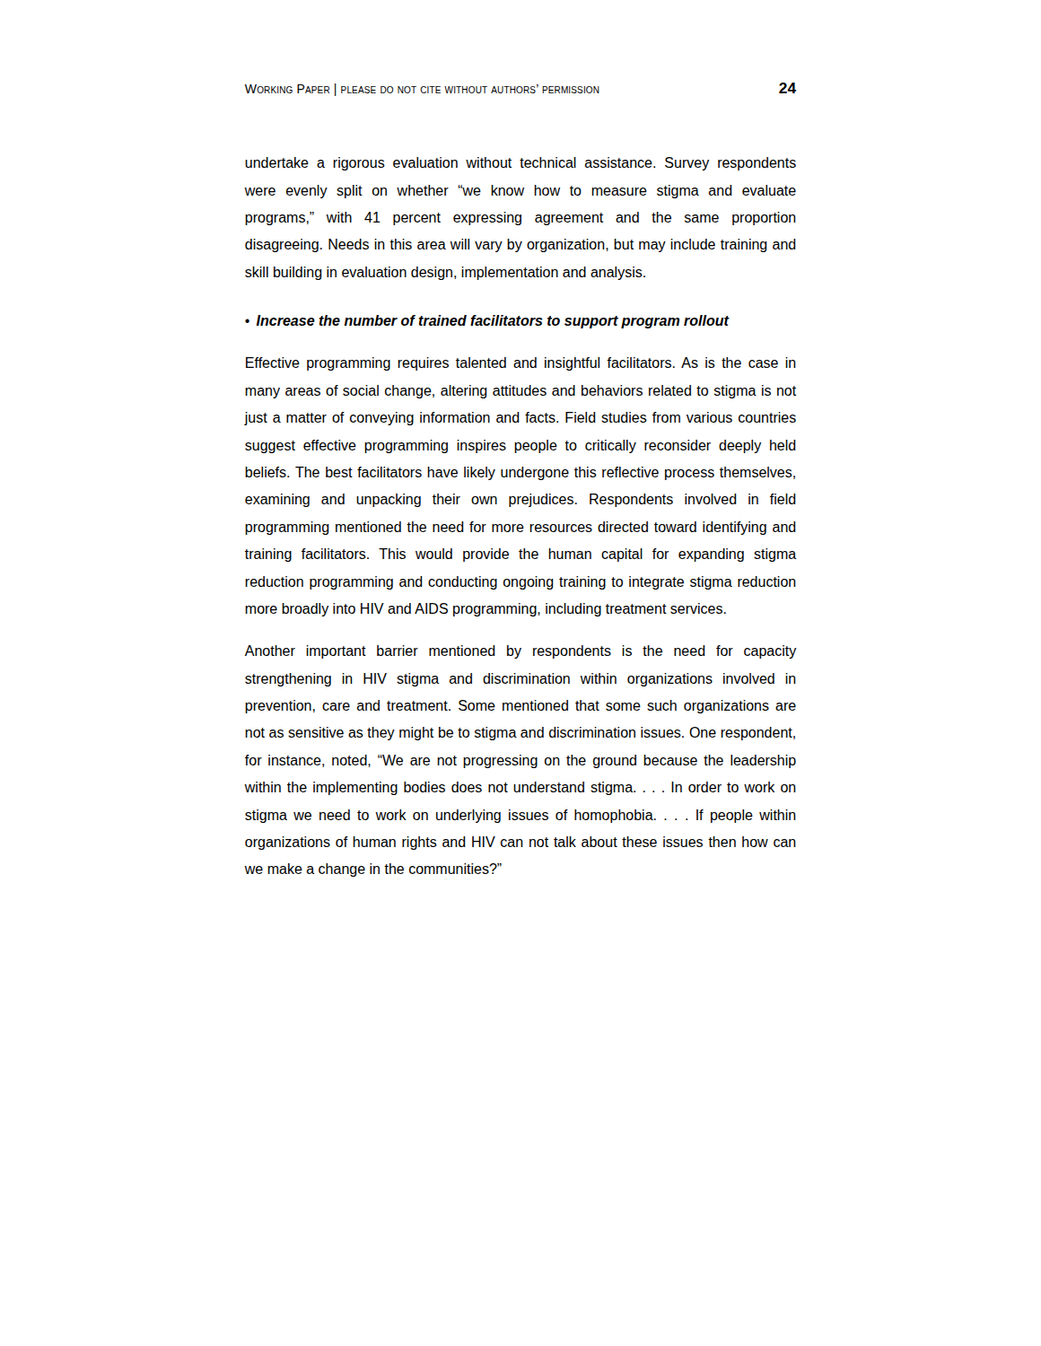Working Paper | Please do not cite without authors’ permission 24
undertake a rigorous evaluation without technical assistance. Survey respondents were evenly split on whether “we know how to measure stigma and evaluate programs,” with 41 percent expressing agreement and the same proportion disagreeing. Needs in this area will vary by organization, but may include training and skill building in evaluation design, implementation and analysis.
•Increase the number of trained facilitators to support program rollout
Effective programming requires talented and insightful facilitators. As is the case in many areas of social change, altering attitudes and behaviors related to stigma is not just a matter of conveying information and facts. Field studies from various countries suggest effective programming inspires people to critically reconsider deeply held beliefs. The best facilitators have likely undergone this reflective process themselves, examining and unpacking their own prejudices. Respondents involved in field programming mentioned the need for more resources directed toward identifying and training facilitators. This would provide the human capital for expanding stigma reduction programming and conducting ongoing training to integrate stigma reduction more broadly into HIV and AIDS programming, including treatment services.
Another important barrier mentioned by respondents is the need for capacity strengthening in HIV stigma and discrimination within organizations involved in prevention, care and treatment. Some mentioned that some such organizations are not as sensitive as they might be to stigma and discrimination issues. One respondent, for instance, noted, “We are not progressing on the ground because the leadership within the implementing bodies does not understand stigma. . . . In order to work on stigma we need to work on underlying issues of homophobia. . . . If people within organizations of human rights and HIV can not talk about these issues then how can we make a change in the communities?”